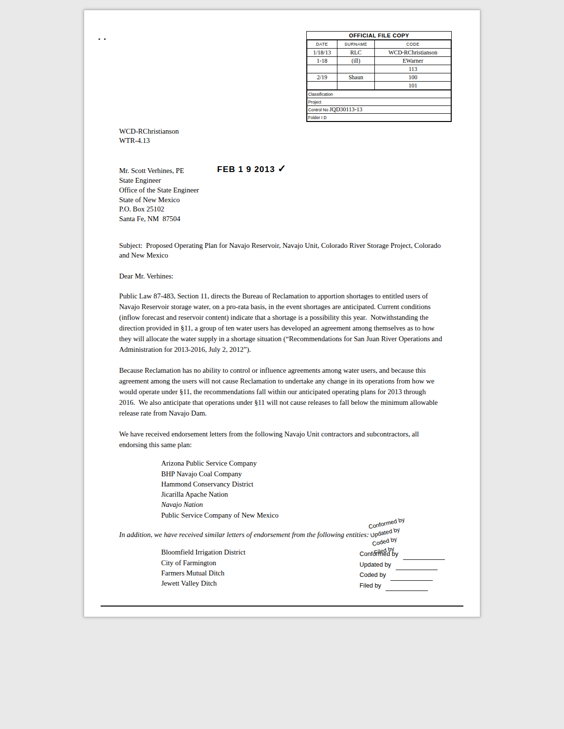• •
OFFICIAL FILE COPY
| DATE | SURNAME | CODE |
| --- | --- | --- |
| 1/18/13 | RLC | WCD-RChristianson |
| 1-18 | (ill) | EWarner |
| | | 113 |
| 2/19 | Shaun | 100 |
| | | 101 |
| Classification |
| Project |
| Control No JQD30113-13 |
| Folder I D |
WCD-RChristianson
WTR-4.13
FEB 1 9 2013 ✓
Mr. Scott Verhines, PE
State Engineer
Office of the State Engineer
State of New Mexico
P.O. Box 25102
Santa Fe, NM 87504
Subject: Proposed Operating Plan for Navajo Reservoir, Navajo Unit, Colorado River Storage Project, Colorado and New Mexico
Dear Mr. Verhines:
Public Law 87-483, Section 11, directs the Bureau of Reclamation to apportion shortages to entitled users of Navajo Reservoir storage water, on a pro-rata basis, in the event shortages are anticipated. Current conditions (inflow forecast and reservoir content) indicate that a shortage is a possibility this year. Notwithstanding the direction provided in §11, a group of ten water users has developed an agreement among themselves as to how they will allocate the water supply in a shortage situation (“Recommendations for San Juan River Operations and Administration for 2013-2016, July 2, 2012”).
Because Reclamation has no ability to control or influence agreements among water users, and because this agreement among the users will not cause Reclamation to undertake any change in its operations from how we would operate under §11, the recommendations fall within our anticipated operating plans for 2013 through 2016. We also anticipate that operations under §11 will not cause releases to fall below the minimum allowable release rate from Navajo Dam.
We have received endorsement letters from the following Navajo Unit contractors and subcontractors, all endorsing this same plan:
Arizona Public Service Company
BHP Navajo Coal Company
Hammond Conservancy District
Jicarilla Apache Nation
Navajo Nation
Public Service Company of New Mexico
In addition, we have received similar letters of endorsement from the following entities:
Bloomfield Irrigation District
City of Farmington
Farmers Mutual Ditch
Jewett Valley Ditch
Conformed by
Updated by
Coded by
Filed by
Conformed by
Updated by
Coded by
Filed by